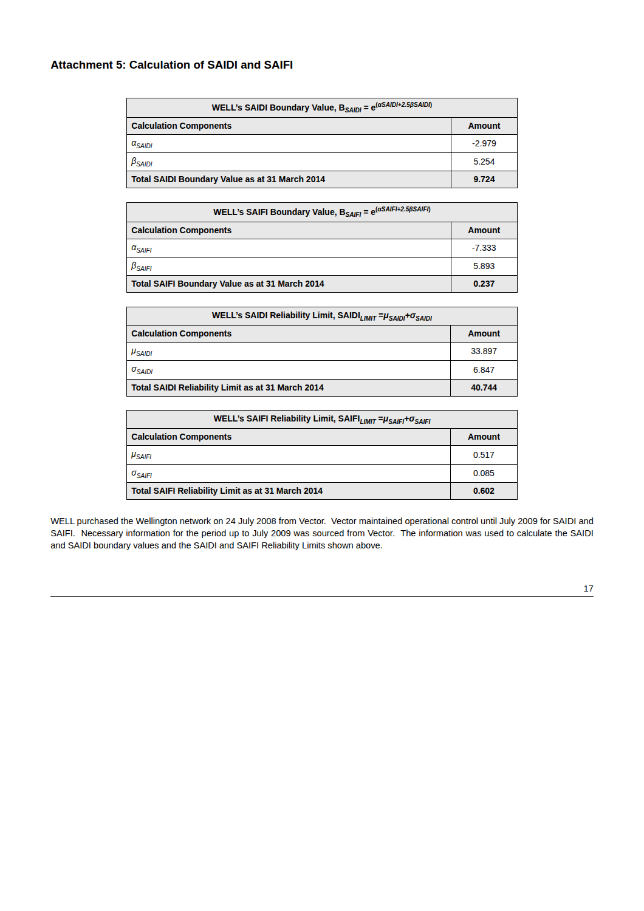Attachment 5: Calculation of SAIDI and SAIFI
WELL’s SAIDI Boundary Value, B SAIDI = e ( αSAIDI+2.5βSAIDI )
| Calculation Components | Amount |
| --- | --- |
| α SAIDI | -2.979 |
| β SAIDI | 5.254 |
| Total SAIDI Boundary Value as at 31 March 2014 | 9.724 |
WELL’s SAIFI Boundary Value, B SAIFI = e ( αSAIFI+2.5βSAIFI )
| Calculation Components | Amount |
| --- | --- |
| α SAIFI | -7.333 |
| β SAIFI | 5.893 |
| Total SAIFI Boundary Value as at 31 March 2014 | 0.237 |
WELL’s SAIDI Reliability Limit, SAIDI LIMIT = μ SAIDI +σ SAIDI
| Calculation Components | Amount |
| --- | --- |
| μ SAIDI | 33.897 |
| σ SAIDI | 6.847 |
| Total SAIDI Reliability Limit as at 31 March 2014 | 40.744 |
WELL’s SAIFI Reliability Limit, SAIFI LIMIT = μ SAIFI +σ SAIFI
| Calculation Components | Amount |
| --- | --- |
| μ SAIFI | 0.517 |
| σ SAIFI | 0.085 |
| Total SAIFI Reliability Limit as at 31 March 2014 | 0.602 |
WELL purchased the Wellington network on 24 July 2008 from Vector. Vector maintained operational control until July 2009 for SAIDI and SAIFI. Necessary information for the period up to July 2009 was sourced from Vector. The information was used to calculate the SAIDI and SAIDI boundary values and the SAIDI and SAIFI Reliability Limits shown above.
17